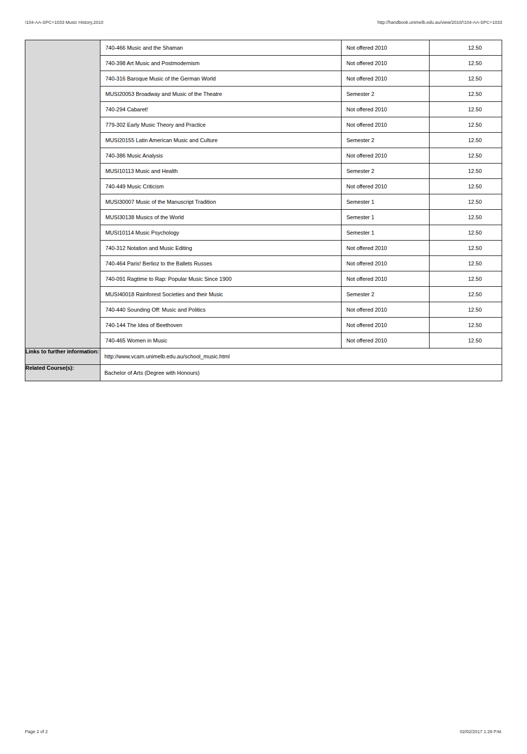!104-AA-SPC+1033 Music History,2010
http://handbook.unimelb.edu.au/view/2010/!104-AA-SPC+1033
| | / 740-466 Music and the Shaman / Not offered 2010 / 12.50 / / 740-398 Art Music and Postmodernism / Not offered 2010 / 12.50 / / 740-316 Baroque Music of the German World / Not offered 2010 / 12.50 / / MUSI20053 Broadway and Music of the Theatre / Semester 2 / 12.50 / / 740-294 Cabaret! / Not offered 2010 / 12.50 / / 779-302 Early Music Theory and Practice / Not offered 2010 / 12.50 / / MUSI20155 Latin American Music and Culture / Semester 2 / 12.50 / / 740-386 Music Analysis / Not offered 2010 / 12.50 / / MUSI10113 Music and Health / Semester 2 / 12.50 / / 740-449 Music Criticism / Not offered 2010 / 12.50 / / MUSI30007 Music of the Manuscript Tradition / Semester 1 / 12.50 / / MUSI30138 Musics of the World / Semester 1 / 12.50 / / MUSI10114 Music Psychology / Semester 1 / 12.50 / / 740-312 Notation and Music Editing / Not offered 2010 / 12.50 / / 740-464 Paris! Berlioz to the Ballets Russes / Not offered 2010 / 12.50 / / 740-091 Ragtime to Rap: Popular Music Since 1900 / Not offered 2010 / 12.50 / / MUSI40018 Rainforest Societies and their Music / Semester 2 / 12.50 / / 740-440 Sounding Off: Music and Politics / Not offered 2010 / 12.50 / / 740-144 The Idea of Beethoven / Not offered 2010 / 12.50 / / 740-465 Women in Music / Not offered 2010 / 12.50 / |
| Links to further information: | http://www.vcam.unimelb.edu.au/school_music.html |
| Related Course(s): | Bachelor of Arts (Degree with Honours) |
Page 2 of 2
02/02/2017 1:29 P.M.